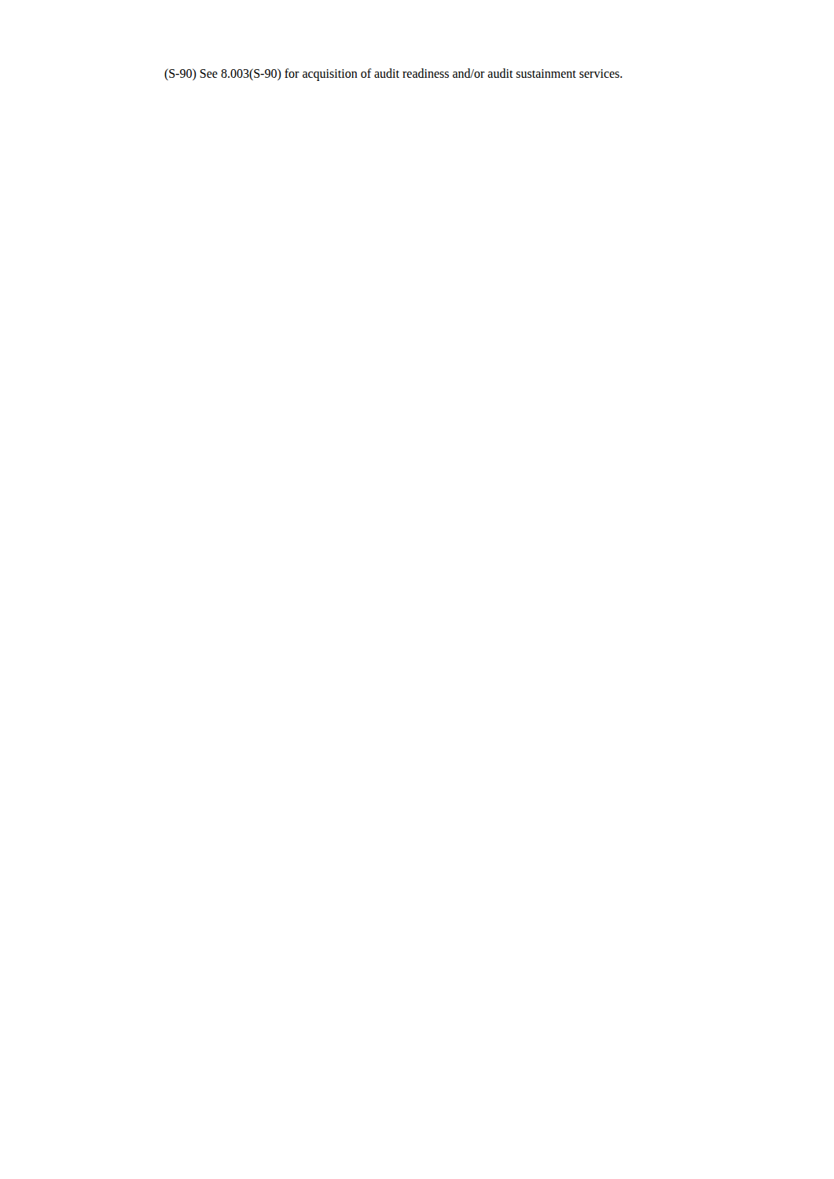(S-90) See 8.003(S-90) for acquisition of audit readiness and/or audit sustainment services.